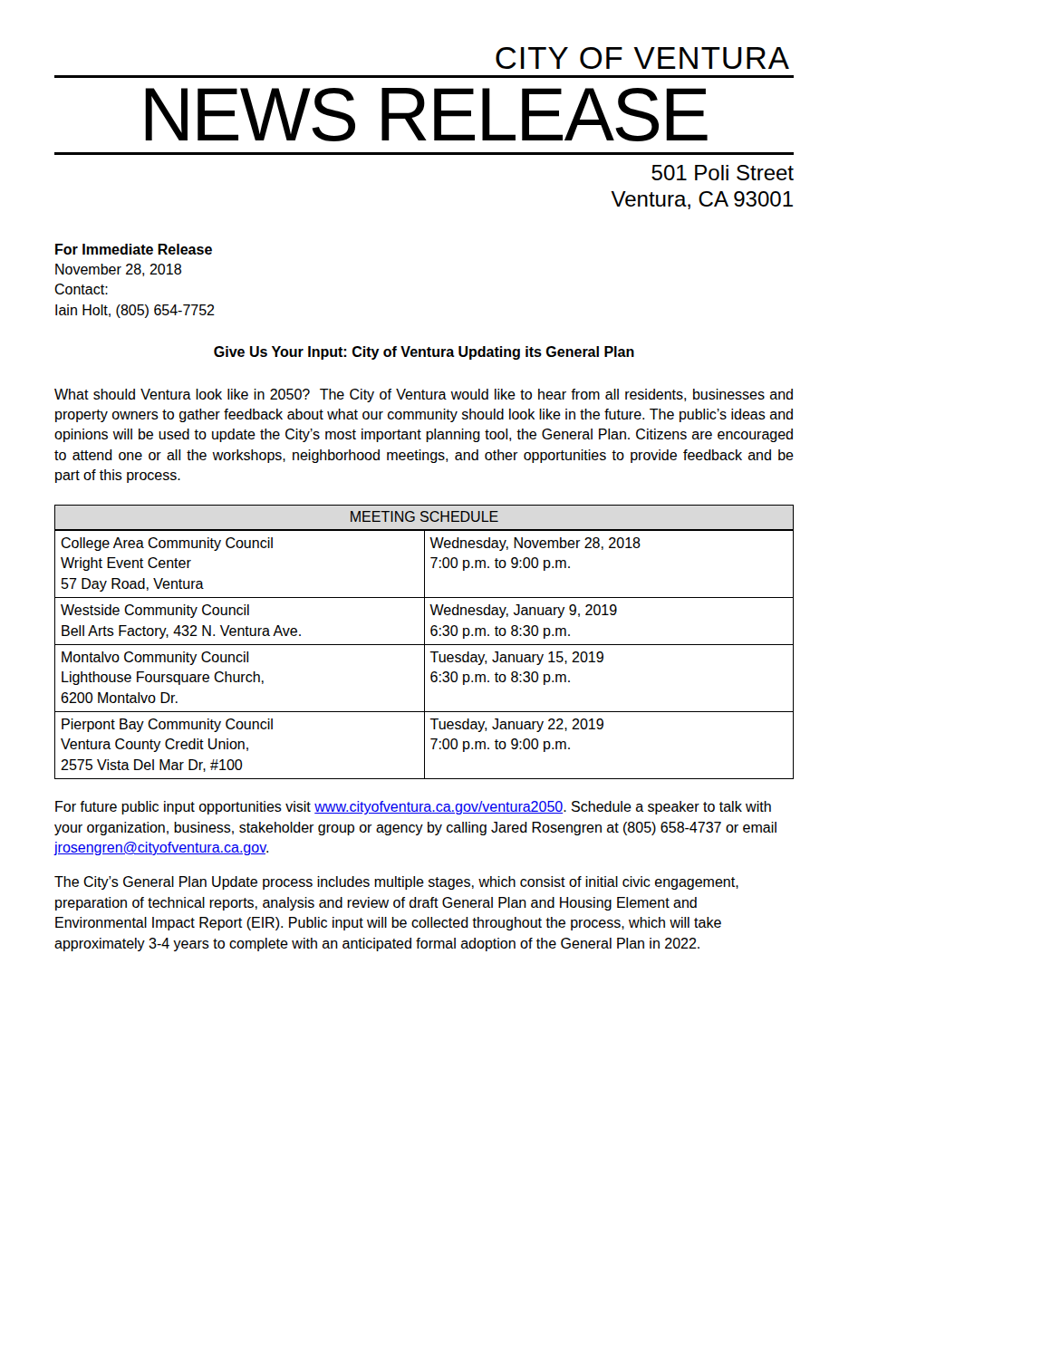CITY OF VENTURA
NEWS RELEASE
501 Poli Street
Ventura, CA 93001
For Immediate Release
November 28, 2018
Contact:
Iain Holt, (805) 654-7752
Give Us Your Input: City of Ventura Updating its General Plan
What should Ventura look like in 2050? The City of Ventura would like to hear from all residents, businesses and property owners to gather feedback about what our community should look like in the future. The public’s ideas and opinions will be used to update the City’s most important planning tool, the General Plan. Citizens are encouraged to attend one or all the workshops, neighborhood meetings, and other opportunities to provide feedback and be part of this process.
MEETING SCHEDULE
| College Area Community Council Wright Event Center 57 Day Road, Ventura | Wednesday, November 28, 2018 7:00 p.m. to 9:00 p.m. |
| Westside Community Council Bell Arts Factory, 432 N. Ventura Ave. | Wednesday, January 9, 2019 6:30 p.m. to 8:30 p.m. |
| Montalvo Community Council Lighthouse Foursquare Church, 6200 Montalvo Dr. | Tuesday, January 15, 2019 6:30 p.m. to 8:30 p.m. |
| Pierpont Bay Community Council Ventura County Credit Union, 2575 Vista Del Mar Dr, #100 | Tuesday, January 22, 2019 7:00 p.m. to 9:00 p.m. |
For future public input opportunities visit www.cityofventura.ca.gov/ventura2050. Schedule a speaker to talk with your organization, business, stakeholder group or agency by calling Jared Rosengren at (805) 658-4737 or email jrosengren@cityofventura.ca.gov.
The City’s General Plan Update process includes multiple stages, which consist of initial civic engagement, preparation of technical reports, analysis and review of draft General Plan and Housing Element and Environmental Impact Report (EIR). Public input will be collected throughout the process, which will take approximately 3-4 years to complete with an anticipated formal adoption of the General Plan in 2022.